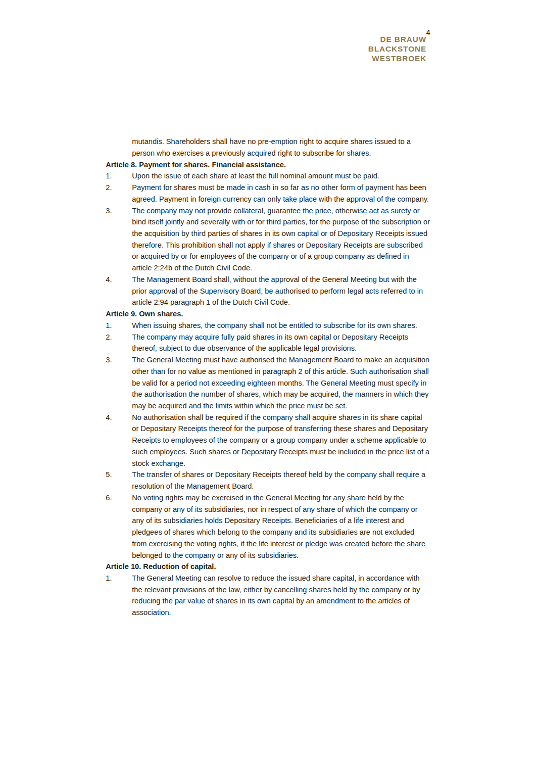4
DE BRAUW
BLACKSTONE
WESTBROEK
mutandis. Shareholders shall have no pre-emption right to acquire shares issued to a person who exercises a previously acquired right to subscribe for shares.
Article 8. Payment for shares. Financial assistance.
1. Upon the issue of each share at least the full nominal amount must be paid.
2. Payment for shares must be made in cash in so far as no other form of payment has been agreed. Payment in foreign currency can only take place with the approval of the company.
3. The company may not provide collateral, guarantee the price, otherwise act as surety or bind itself jointly and severally with or for third parties, for the purpose of the subscription or the acquisition by third parties of shares in its own capital or of Depositary Receipts issued therefore. This prohibition shall not apply if shares or Depositary Receipts are subscribed or acquired by or for employees of the company or of a group company as defined in article 2:24b of the Dutch Civil Code.
4. The Management Board shall, without the approval of the General Meeting but with the prior approval of the Supervisory Board, be authorised to perform legal acts referred to in article 2:94 paragraph 1 of the Dutch Civil Code.
Article 9. Own shares.
1. When issuing shares, the company shall not be entitled to subscribe for its own shares.
2. The company may acquire fully paid shares in its own capital or Depositary Receipts thereof, subject to due observance of the applicable legal provisions.
3. The General Meeting must have authorised the Management Board to make an acquisition other than for no value as mentioned in paragraph 2 of this article. Such authorisation shall be valid for a period not exceeding eighteen months. The General Meeting must specify in the authorisation the number of shares, which may be acquired, the manners in which they may be acquired and the limits within which the price must be set.
4. No authorisation shall be required if the company shall acquire shares in its share capital or Depositary Receipts thereof for the purpose of transferring these shares and Depositary Receipts to employees of the company or a group company under a scheme applicable to such employees. Such shares or Depositary Receipts must be included in the price list of a stock exchange.
5. The transfer of shares or Depositary Receipts thereof held by the company shall require a resolution of the Management Board.
6. No voting rights may be exercised in the General Meeting for any share held by the company or any of its subsidiaries, nor in respect of any share of which the company or any of its subsidiaries holds Depositary Receipts. Beneficiaries of a life interest and pledgees of shares which belong to the company and its subsidiaries are not excluded from exercising the voting rights, if the life interest or pledge was created before the share belonged to the company or any of its subsidiaries.
Article 10. Reduction of capital.
1. The General Meeting can resolve to reduce the issued share capital, in accordance with the relevant provisions of the law, either by cancelling shares held by the company or by reducing the par value of shares in its own capital by an amendment to the articles of association.